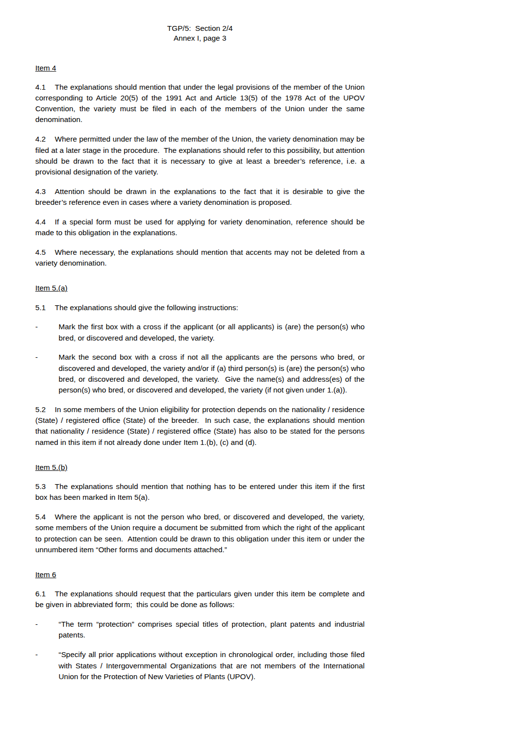TGP/5: Section 2/4 Annex I, page 3
Item 4
4.1 The explanations should mention that under the legal provisions of the member of the Union corresponding to Article 20(5) of the 1991 Act and Article 13(5) of the 1978 Act of the UPOV Convention, the variety must be filed in each of the members of the Union under the same denomination.
4.2 Where permitted under the law of the member of the Union, the variety denomination may be filed at a later stage in the procedure. The explanations should refer to this possibility, but attention should be drawn to the fact that it is necessary to give at least a breeder’s reference, i.e. a provisional designation of the variety.
4.3 Attention should be drawn in the explanations to the fact that it is desirable to give the breeder’s reference even in cases where a variety denomination is proposed.
4.4 If a special form must be used for applying for variety denomination, reference should be made to this obligation in the explanations.
4.5 Where necessary, the explanations should mention that accents may not be deleted from a variety denomination.
Item 5.(a)
5.1 The explanations should give the following instructions:
Mark the first box with a cross if the applicant (or all applicants) is (are) the person(s) who bred, or discovered and developed, the variety.
Mark the second box with a cross if not all the applicants are the persons who bred, or discovered and developed, the variety and/or if (a) third person(s) is (are) the person(s) who bred, or discovered and developed, the variety. Give the name(s) and address(es) of the person(s) who bred, or discovered and developed, the variety (if not given under 1.(a)).
5.2 In some members of the Union eligibility for protection depends on the nationality / residence (State) / registered office (State) of the breeder. In such case, the explanations should mention that nationality / residence (State) / registered office (State) has also to be stated for the persons named in this item if not already done under Item 1.(b), (c) and (d).
Item 5.(b)
5.3 The explanations should mention that nothing has to be entered under this item if the first box has been marked in Item 5(a).
5.4 Where the applicant is not the person who bred, or discovered and developed, the variety, some members of the Union require a document be submitted from which the right of the applicant to protection can be seen. Attention could be drawn to this obligation under this item or under the unnumbered item “Other forms and documents attached.”
Item 6
6.1 The explanations should request that the particulars given under this item be complete and be given in abbreviated form; this could be done as follows:
“The term “protection” comprises special titles of protection, plant patents and industrial patents.
“Specify all prior applications without exception in chronological order, including those filed with States / Intergovernmental Organizations that are not members of the International Union for the Protection of New Varieties of Plants (UPOV).